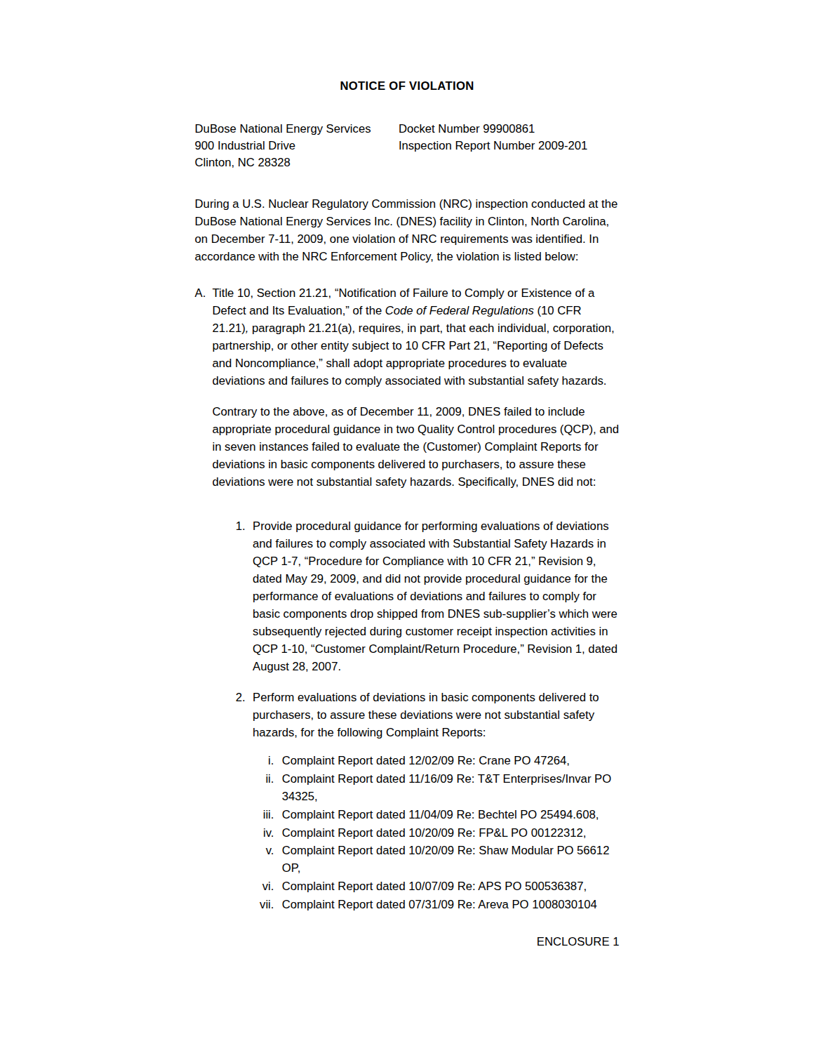NOTICE OF VIOLATION
| DuBose National Energy Services 900 Industrial Drive Clinton, NC 28328 | Docket Number 99900861 Inspection Report Number 2009-201 |
During a U.S. Nuclear Regulatory Commission (NRC) inspection conducted at the DuBose National Energy Services Inc. (DNES) facility in Clinton, North Carolina, on December 7-11, 2009, one violation of NRC requirements was identified. In accordance with the NRC Enforcement Policy, the violation is listed below:
A.
Title 10, Section 21.21, “Notification of Failure to Comply or Existence of a Defect and Its Evaluation,” of the Code of Federal Regulations (10 CFR 21.21), paragraph 21.21(a), requires, in part, that each individual, corporation, partnership, or other entity subject to 10 CFR Part 21, “Reporting of Defects and Noncompliance,” shall adopt appropriate procedures to evaluate deviations and failures to comply associated with substantial safety hazards.
Contrary to the above, as of December 11, 2009, DNES failed to include appropriate procedural guidance in two Quality Control procedures (QCP), and in seven instances failed to evaluate the (Customer) Complaint Reports for deviations in basic components delivered to purchasers, to assure these deviations were not substantial safety hazards. Specifically, DNES did not:
Provide procedural guidance for performing evaluations of deviations and failures to comply associated with Substantial Safety Hazards in QCP 1-7, “Procedure for Compliance with 10 CFR 21,” Revision 9, dated May 29, 2009, and did not provide procedural guidance for the performance of evaluations of deviations and failures to comply for basic components drop shipped from DNES sub-supplier’s which were subsequently rejected during customer receipt inspection activities in QCP 1-10, “Customer Complaint/Return Procedure,” Revision 1, dated August 28, 2007.
Perform evaluations of deviations in basic components delivered to purchasers, to assure these deviations were not substantial safety hazards, for the following Complaint Reports:
Complaint Report dated 12/02/09 Re: Crane PO 47264,
Complaint Report dated 11/16/09 Re: T&T Enterprises/Invar PO 34325,
Complaint Report dated 11/04/09 Re: Bechtel PO 25494.608,
Complaint Report dated 10/20/09 Re: FP&L PO 00122312,
Complaint Report dated 10/20/09 Re: Shaw Modular PO 56612 OP,
Complaint Report dated 10/07/09 Re: APS PO 500536387,
Complaint Report dated 07/31/09 Re: Areva PO 1008030104
ENCLOSURE 1